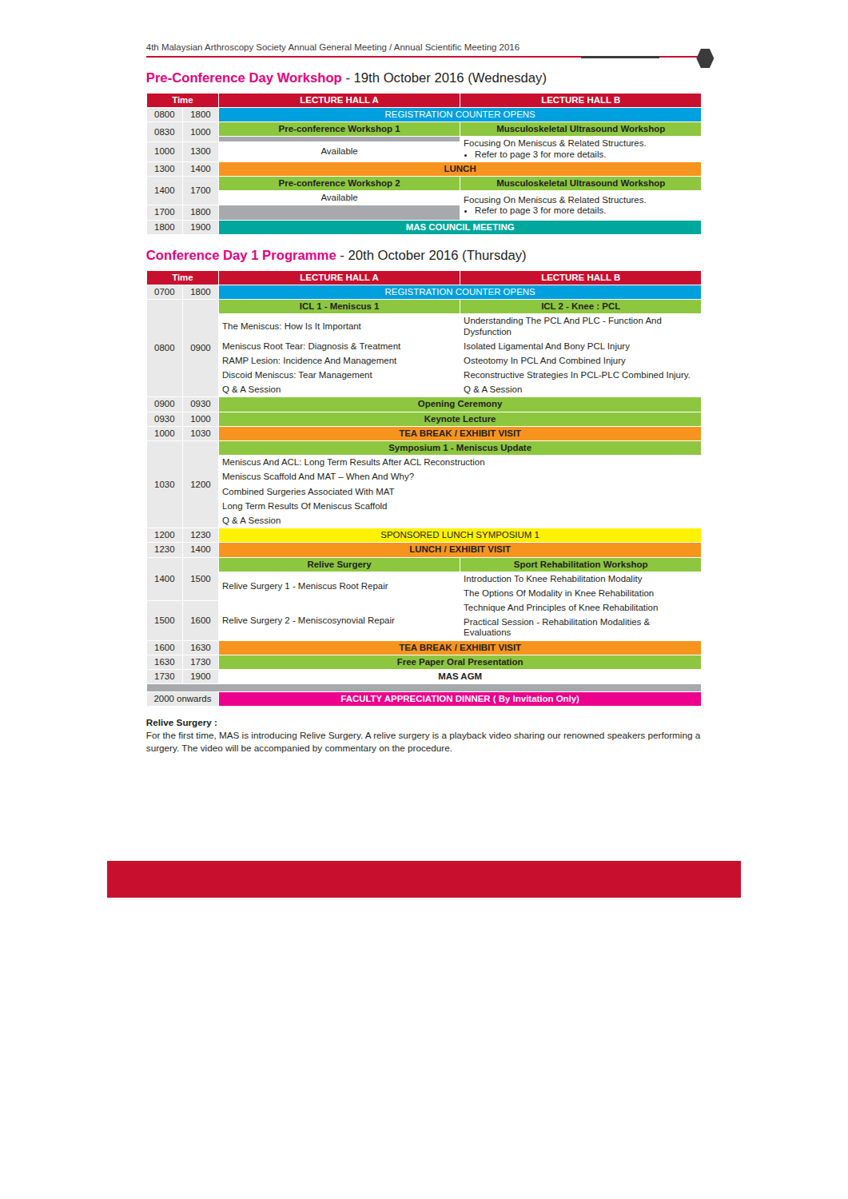4th Malaysian Arthroscopy Society Annual General Meeting / Annual Scientific Meeting 2016
Pre-Conference Day Workshop - 19th October 2016 (Wednesday)
| Time | LECTURE HALL A | LECTURE HALL B |
| 0800 | 1800 | REGISTRATION COUNTER OPENS |
| 0830 | 1000 | Pre-conference Workshop 1 | Musculoskeletal Ultrasound Workshop |
| | Focusing On Meniscus & Related Structures. Refer to page 3 for more details. |
| 1000 | 1300 | Available |
| 1300 | 1400 | LUNCH |
| 1400 | 1700 | Pre-conference Workshop 2 | Musculoskeletal Ultrasound Workshop |
| Available | Focusing On Meniscus & Related Structures. Refer to page 3 for more details. |
| 1700 | 1800 | |
| 1800 | 1900 | MAS COUNCIL MEETING |
Conference Day 1 Programme - 20th October 2016 (Thursday)
| Time | LECTURE HALL A | LECTURE HALL B |
| 0700 | 1800 | REGISTRATION COUNTER OPENS |
| 0800 | 0900 | ICL 1 - Meniscus 1 | ICL 2 - Knee : PCL |
| The Meniscus: How Is It Important | Understanding The PCL And PLC - Function And Dysfunction |
| Meniscus Root Tear: Diagnosis & Treatment | Isolated Ligamental And Bony PCL Injury |
| RAMP Lesion: Incidence And Management | Osteotomy In PCL And Combined Injury |
| Discoid Meniscus: Tear Management | Reconstructive Strategies In PCL-PLC Combined Injury. |
| Q & A Session | Q & A Session |
| 0900 | 0930 | Opening Ceremony |
| 0930 | 1000 | Keynote Lecture |
| 1000 | 1030 | TEA BREAK / EXHIBIT VISIT |
| 1030 | 1200 | Symposium 1 - Meniscus Update |
| Meniscus And ACL: Long Term Results After ACL Reconstruction |
| Meniscus Scaffold And MAT – When And Why? |
| Combined Surgeries Associated With MAT |
| Long Term Results Of Meniscus Scaffold |
| Q & A Session |
| 1200 | 1230 | SPONSORED LUNCH SYMPOSIUM 1 |
| 1230 | 1400 | LUNCH / EXHIBIT VISIT |
| 1400 | 1500 | Relive Surgery | Sport Rehabilitation Workshop |
| Relive Surgery 1 - Meniscus Root Repair | Introduction To Knee Rehabilitation Modality |
| The Options Of Modality in Knee Rehabilitation |
| 1500 | 1600 | Relive Surgery 2 - Meniscosynovial Repair | Technique And Principles of Knee Rehabilitation |
| Practical Session - Rehabilitation Modalities & Evaluations |
| 1600 | 1630 | TEA BREAK / EXHIBIT VISIT |
| 1630 | 1730 | Free Paper Oral Presentation |
| 1730 | 1900 | MAS AGM |
| 2000 onwards | FACULTY APPRECIATION DINNER ( By Invitation Only) |
Relive Surgery :
For the first time, MAS is introducing Relive Surgery. A relive surgery is a playback video sharing our renowned speakers performing a surgery. The video will be accompanied by commentary on the procedure.